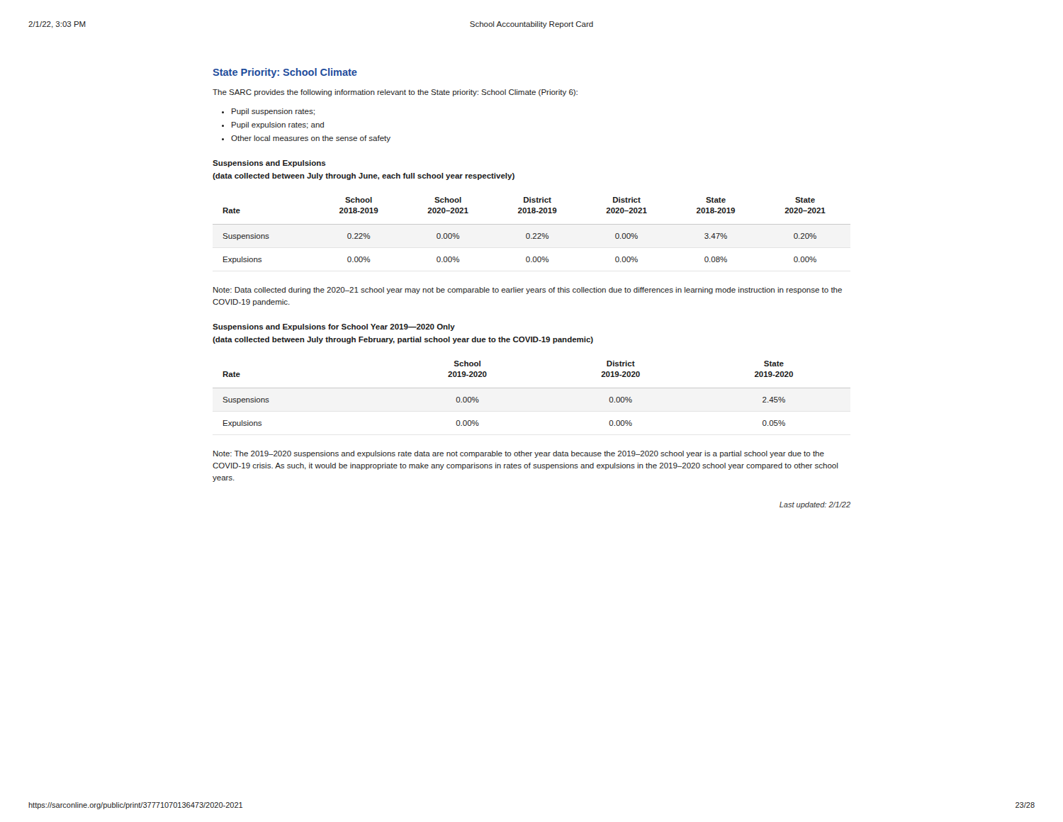2/1/22, 3:03 PM School Accountability Report Card
State Priority: School Climate
The SARC provides the following information relevant to the State priority: School Climate (Priority 6):
Pupil suspension rates;
Pupil expulsion rates; and
Other local measures on the sense of safety
Suspensions and Expulsions
(data collected between July through June, each full school year respectively)
| Rate | School 2018-2019 | School 2020–2021 | District 2018-2019 | District 2020–2021 | State 2018-2019 | State 2020–2021 |
| --- | --- | --- | --- | --- | --- | --- |
| Suspensions | 0.22% | 0.00% | 0.22% | 0.00% | 3.47% | 0.20% |
| Expulsions | 0.00% | 0.00% | 0.00% | 0.00% | 0.08% | 0.00% |
Note: Data collected during the 2020–21 school year may not be comparable to earlier years of this collection due to differences in learning mode instruction in response to the COVID-19 pandemic.
Suspensions and Expulsions for School Year 2019—2020 Only
(data collected between July through February, partial school year due to the COVID-19 pandemic)
| Rate | School 2019-2020 | District 2019-2020 | State 2019-2020 |
| --- | --- | --- | --- |
| Suspensions | 0.00% | 0.00% | 2.45% |
| Expulsions | 0.00% | 0.00% | 0.05% |
Note: The 2019–2020 suspensions and expulsions rate data are not comparable to other year data because the 2019–2020 school year is a partial school year due to the COVID-19 crisis. As such, it would be inappropriate to make any comparisons in rates of suspensions and expulsions in the 2019–2020 school year compared to other school years.
Last updated: 2/1/22
https://sarconline.org/public/print/37771070136473/2020-2021 23/28